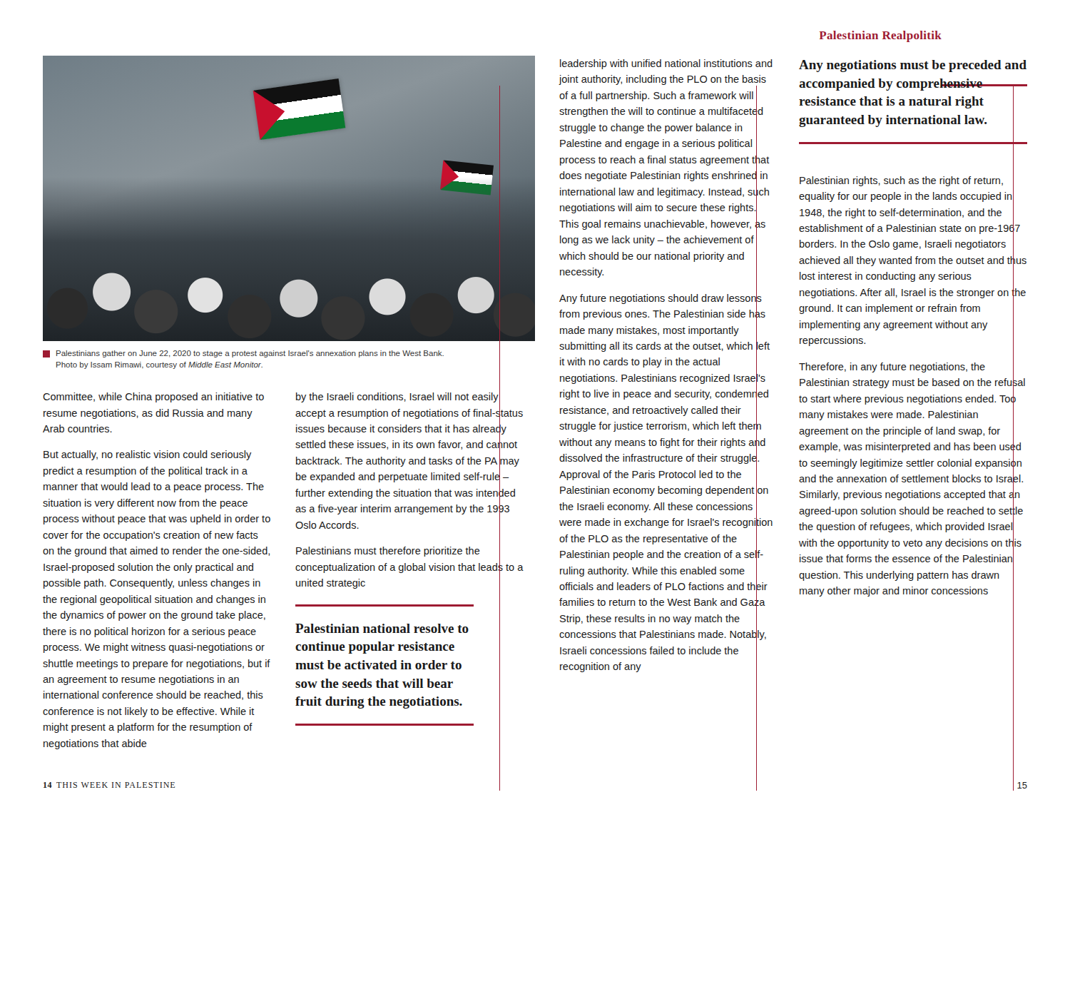Palestinian Realpolitik
Palestinians gather on June 22, 2020 to stage a protest against Israel's annexation plans in the West Bank.
Photo by Issam Rimawi, courtesy of Middle East Monitor.
Committee, while China proposed an initiative to resume negotiations, as did Russia and many Arab countries.
But actually, no realistic vision could seriously predict a resumption of the political track in a manner that would lead to a peace process. The situation is very different now from the peace process without peace that was upheld in order to cover for the occupation's creation of new facts on the ground that aimed to render the one-sided, Israel-proposed solution the only practical and possible path. Consequently, unless changes in the regional geopolitical situation and changes in the dynamics of power on the ground take place, there is no political horizon for a serious peace process. We might witness quasi-negotiations or shuttle meetings to prepare for negotiations, but if an agreement to resume negotiations in an international conference should be reached, this conference is not likely to be effective. While it might present a platform for the resumption of negotiations that abide
by the Israeli conditions, Israel will not easily accept a resumption of negotiations of final-status issues because it considers that it has already settled these issues, in its own favor, and cannot backtrack. The authority and tasks of the PA may be expanded and perpetuate limited self-rule – further extending the situation that was intended as a five-year interim arrangement by the 1993 Oslo Accords.
Palestinians must therefore prioritize the conceptualization of a global vision that leads to a united strategic
Palestinian national resolve to continue popular resistance must be activated in order to sow the seeds that will bear fruit during the negotiations.
leadership with unified national institutions and joint authority, including the PLO on the basis of a full partnership. Such a framework will strengthen the will to continue a multifaceted struggle to change the power balance in Palestine and engage in a serious political process to reach a final status agreement that does negotiate Palestinian rights enshrined in international law and legitimacy. Instead, such negotiations will aim to secure these rights. This goal remains unachievable, however, as long as we lack unity – the achievement of which should be our national priority and necessity.
Any future negotiations should draw lessons from previous ones. The Palestinian side has made many mistakes, most importantly submitting all its cards at the outset, which left it with no cards to play in the actual negotiations. Palestinians recognized Israel's right to live in peace and security, condemned resistance, and retroactively called their struggle for justice terrorism, which left them without any means to fight for their rights and dissolved the infrastructure of their struggle. Approval of the Paris Protocol led to the Palestinian economy becoming dependent on the Israeli economy. All these concessions were made in exchange for Israel's recognition of the PLO as the representative of the Palestinian people and the creation of a self-ruling authority. While this enabled some officials and leaders of PLO factions and their families to return to the West Bank and Gaza Strip, these results in no way match the concessions that Palestinians made. Notably, Israeli concessions failed to include the recognition of any
Any negotiations must be preceded and accompanied by comprehensive resistance that is a natural right guaranteed by international law.
Palestinian rights, such as the right of return, equality for our people in the lands occupied in 1948, the right to self-determination, and the establishment of a Palestinian state on pre-1967 borders. In the Oslo game, Israeli negotiators achieved all they wanted from the outset and thus lost interest in conducting any serious negotiations. After all, Israel is the stronger on the ground. It can implement or refrain from implementing any agreement without any repercussions.
Therefore, in any future negotiations, the Palestinian strategy must be based on the refusal to start where previous negotiations ended. Too many mistakes were made. Palestinian agreement on the principle of land swap, for example, was misinterpreted and has been used to seemingly legitimize settler colonial expansion and the annexation of settlement blocks to Israel. Similarly, previous negotiations accepted that an agreed-upon solution should be reached to settle the question of refugees, which provided Israel with the opportunity to veto any decisions on this issue that forms the essence of the Palestinian question. This underlying pattern has drawn many other major and minor concessions
14 THIS WEEK IN PALESTINE
15